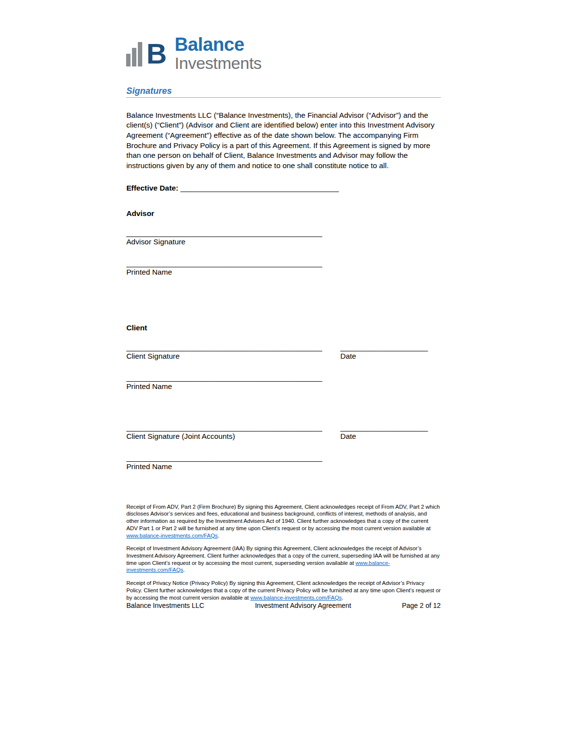B
Balance
Investments
Signatures
Balance Investments LLC (“Balance Investments), the Financial Advisor (“Advisor”) and the client(s) (“Client”) (Advisor and Client are identified below) enter into this Investment Advisory Agreement (“Agreement”) effective as of the date shown below. The accompanying Firm Brochure and Privacy Policy is a part of this Agreement. If this Agreement is signed by more than one person on behalf of Client, Balance Investments and Advisor may follow the instructions given by any of them and notice to one shall constitute notice to all.
Effective Date: ______________________________________
Advisor
_______________________________________________
Advisor Signature
_______________________________________________
Printed Name
Client
_______________________________________________
Client Signature
_____________________
Date
_______________________________________________
Printed Name
_______________________________________________
Client Signature (Joint Accounts)
_____________________
Date
_______________________________________________
Printed Name
Receipt of From ADV, Part 2 (Firm Brochure) By signing this Agreement, Client acknowledges receipt of From ADV, Part 2 which discloses Advisor’s services and fees, educational and business background, conflicts of interest, methods of analysis, and other information as required by the Investment Advisers Act of 1940. Client further acknowledges that a copy of the current ADV Part 1 or Part 2 will be furnished at any time upon Client’s request or by accessing the most current version available at www.balance-investments.com/FAQs.
Receipt of Investment Advisory Agreement (IAA) By signing this Agreement, Client acknowledges the receipt of Advisor’s Investment Advisory Agreement. Client further acknowledges that a copy of the current, superseding IAA will be furnished at any time upon Client’s request or by accessing the most current, superseding version available at www.balance-investments.com/FAQs.
Receipt of Privacy Notice (Privacy Policy) By signing this Agreement, Client acknowledges the receipt of Advisor’s Privacy Policy. Client further acknowledges that a copy of the current Privacy Policy will be furnished at any time upon Client’s request or by accessing the most current version available at www.balance-investments.com/FAQs.
Balance Investments LLC
Investment Advisory Agreement
Page 2 of 12